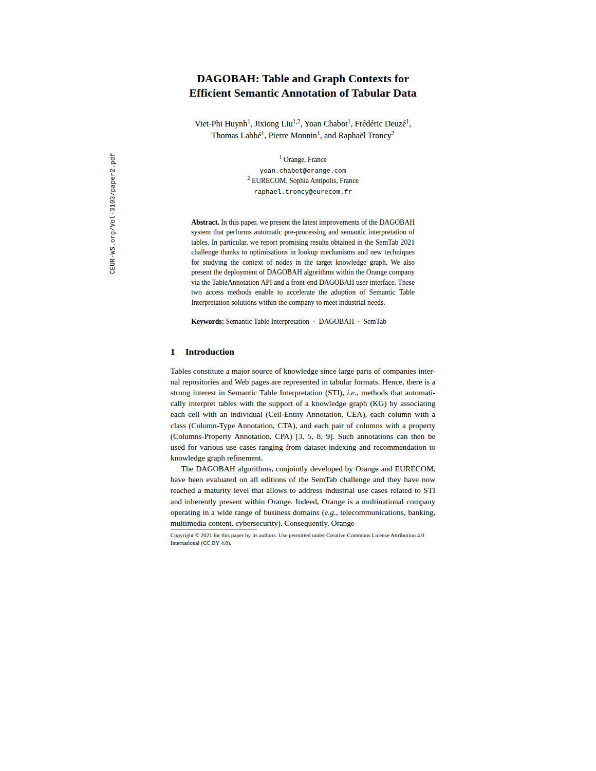CEUR-WS.org/Vol-3103/paper2.pdf
DAGOBAH: Table and Graph Contexts for
Efficient Semantic Annotation of Tabular Data
Viet-Phi Huynh1, Jixiong Liu1,2, Yoan Chabot1, Frédéric Deuzé1,
Thomas Labbé1, Pierre Monnin1, and Raphaël Troncy2
1 Orange, France
yoan.chabot@orange.com
2 EURECOM, Sophia Antipolis, France
raphael.troncy@eurecom.fr
Abstract. In this paper, we present the latest improvements of the DAGOBAH system that performs automatic pre-processing and semantic interpretation of tables. In particular, we report promising results obtained in the SemTab 2021 challenge thanks to optimisations in lookup mechanisms and new techniques for studying the context of nodes in the target knowledge graph. We also present the deployment of DAGOBAH algorithms within the Orange company via the TableAnnotation API and a front-end DAGOBAH user interface. These two access methods enable to accelerate the adoption of Semantic Table Interpretation solutions within the company to meet industrial needs.
Keywords: Semantic Table Interpretation · DAGOBAH · SemTab
1 Introduction
Tables constitute a major source of knowledge since large parts of companies internal repositories and Web pages are represented in tabular formats. Hence, there is a strong interest in Semantic Table Interpretation (STI), i.e., methods that automatically interpret tables with the support of a knowledge graph (KG) by associating each cell with an individual (Cell-Entity Annotation, CEA), each column with a class (Column-Type Annotation, CTA), and each pair of columns with a property (Columns-Property Annotation, CPA) [3, 5, 8, 9]. Such annotations can then be used for various use cases ranging from dataset indexing and recommendation to knowledge graph refinement.
The DAGOBAH algorithms, conjointly developed by Orange and EURECOM, have been evaluated on all editions of the SemTab challenge and they have now reached a maturity level that allows to address industrial use cases related to STI and inherently present within Orange. Indeed, Orange is a multinational company operating in a wide range of business domains (e.g., telecommunications, banking, multimedia content, cybersecurity). Consequently, Orange
Copyright © 2021 for this paper by its authors. Use permitted under Creative Commons License Attribution 4.0 International (CC BY 4.0).